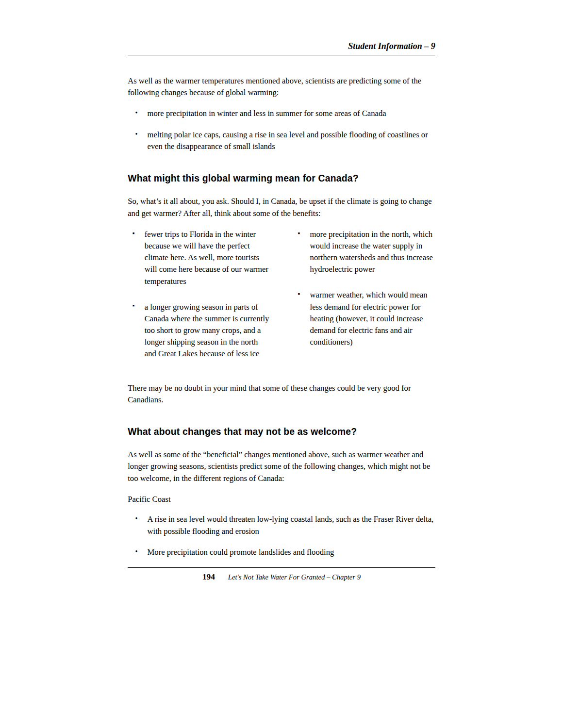Student Information – 9
As well as the warmer temperatures mentioned above, scientists are predicting some of the following changes because of global warming:
more precipitation in winter and less in summer for some areas of Canada
melting polar ice caps, causing a rise in sea level and possible flooding of coastlines or even the disappearance of small islands
What might this global warming mean for Canada?
So, what’s it all about, you ask. Should I, in Canada, be upset if the climate is going to change and get warmer? After all, think about some of the benefits:
fewer trips to Florida in the winter because we will have the perfect climate here. As well, more tourists will come here because of our warmer temperatures
a longer growing season in parts of Canada where the summer is currently too short to grow many crops, and a longer shipping season in the north and Great Lakes because of less ice
more precipitation in the north, which would increase the water supply in northern watersheds and thus increase hydroelectric power
warmer weather, which would mean less demand for electric power for heating (however, it could increase demand for electric fans and air conditioners)
There may be no doubt in your mind that some of these changes could be very good for Canadians.
What about changes that may not be as welcome?
As well as some of the “beneficial” changes mentioned above, such as warmer weather and longer growing seasons, scientists predict some of the following changes, which might not be too welcome, in the different regions of Canada:
Pacific Coast
A rise in sea level would threaten low-lying coastal lands, such as the Fraser River delta, with possible flooding and erosion
More precipitation could promote landslides and flooding
194 Let's Not Take Water For Granted – Chapter 9